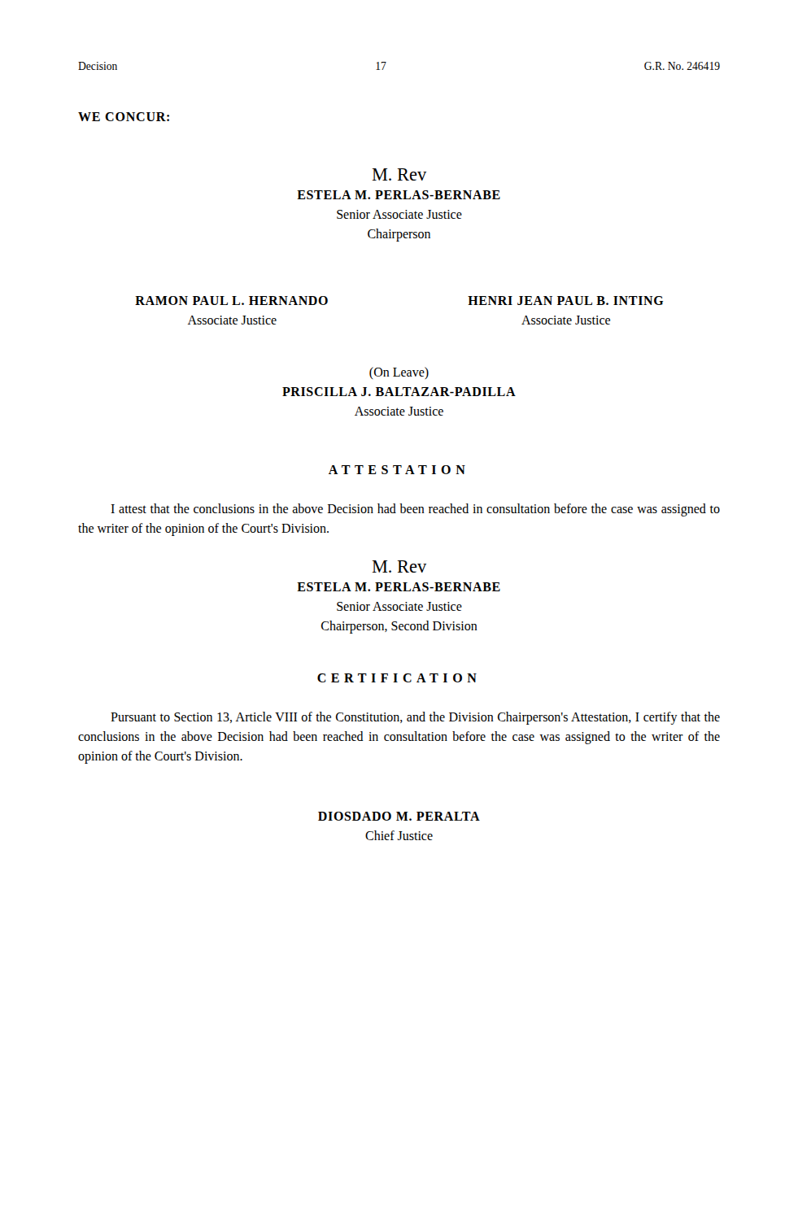Decision 17 G.R. No. 246419
WE CONCUR:
M. Rev ESTELA M. PERLAS-BERNABE
Senior Associate Justice
Chairperson
RAMON PAUL L. HERNANDO
Associate Justice
HENRI JEAN PAUL B. INTING
Associate Justice
(On Leave)
PRISCILLA J. BALTAZAR-PADILLA
Associate Justice
ATTESTATION
I attest that the conclusions in the above Decision had been reached in consultation before the case was assigned to the writer of the opinion of the Court's Division.
M. Rev ESTELA M. PERLAS-BERNABE
Senior Associate Justice
Chairperson, Second Division
CERTIFICATION
Pursuant to Section 13, Article VIII of the Constitution, and the Division Chairperson's Attestation, I certify that the conclusions in the above Decision had been reached in consultation before the case was assigned to the writer of the opinion of the Court's Division.
DIOSDADO M. PERALTA
Chief Justice